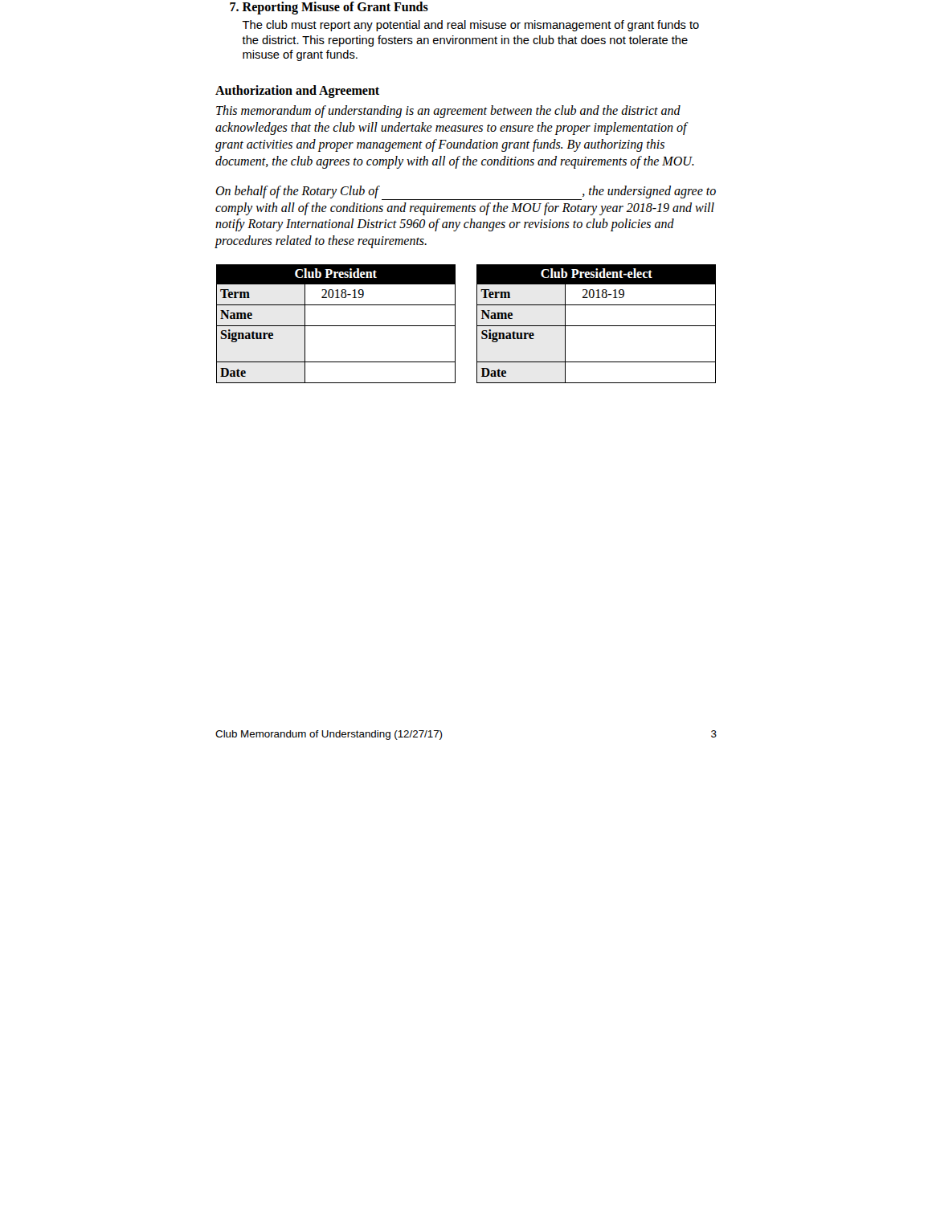Reporting Misuse of Grant Funds
The club must report any potential and real misuse or mismanagement of grant funds to the district. This reporting fosters an environment in the club that does not tolerate the misuse of grant funds.
Authorization and Agreement
This memorandum of understanding is an agreement between the club and the district and acknowledges that the club will undertake measures to ensure the proper implementation of grant activities and proper management of Foundation grant funds. By authorizing this document, the club agrees to comply with all of the conditions and requirements of the MOU.
On behalf of the Rotary Club of , the undersigned agree to comply with all of the conditions and requirements of the MOU for Rotary year 2018-19 and will notify Rotary International District 5960 of any changes or revisions to club policies and procedures related to these requirements.
| / Club President / / --- / / Term / 2018-19 / / Name / / / Signature / / / Date / / | | / Club President-elect / / --- / / Term / 2018-19 / / Name / / / Signature / / / Date / / |
Club Memorandum of Understanding (12/27/17) 3